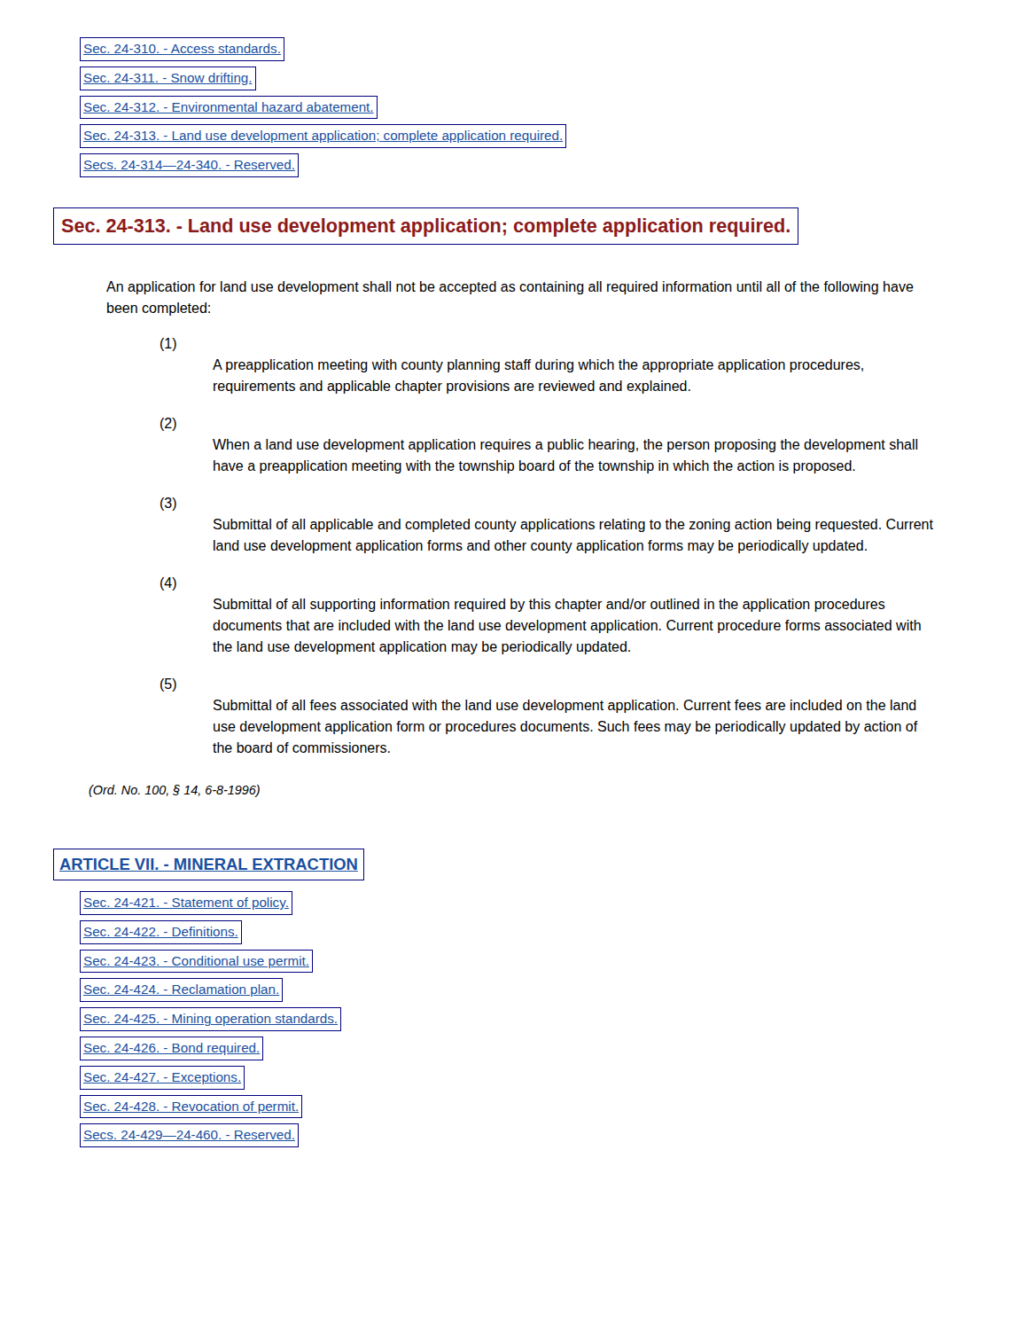Sec. 24-310. - Access standards.
Sec. 24-311. - Snow drifting.
Sec. 24-312. - Environmental hazard abatement.
Sec. 24-313. - Land use development application; complete application required.
Secs. 24-314—24-340. - Reserved.
Sec. 24-313. - Land use development application; complete application required.
An application for land use development shall not be accepted as containing all required information until all of the following have been completed:
(1) A preapplication meeting with county planning staff during which the appropriate application procedures, requirements and applicable chapter provisions are reviewed and explained.
(2) When a land use development application requires a public hearing, the person proposing the development shall have a preapplication meeting with the township board of the township in which the action is proposed.
(3) Submittal of all applicable and completed county applications relating to the zoning action being requested. Current land use development application forms and other county application forms may be periodically updated.
(4) Submittal of all supporting information required by this chapter and/or outlined in the application procedures documents that are included with the land use development application. Current procedure forms associated with the land use development application may be periodically updated.
(5) Submittal of all fees associated with the land use development application. Current fees are included on the land use development application form or procedures documents. Such fees may be periodically updated by action of the board of commissioners.
(Ord. No. 100, § 14, 6-8-1996)
ARTICLE VII. - MINERAL EXTRACTION
Sec. 24-421. - Statement of policy.
Sec. 24-422. - Definitions.
Sec. 24-423. - Conditional use permit.
Sec. 24-424. - Reclamation plan.
Sec. 24-425. - Mining operation standards.
Sec. 24-426. - Bond required.
Sec. 24-427. - Exceptions.
Sec. 24-428. - Revocation of permit.
Secs. 24-429—24-460. - Reserved.